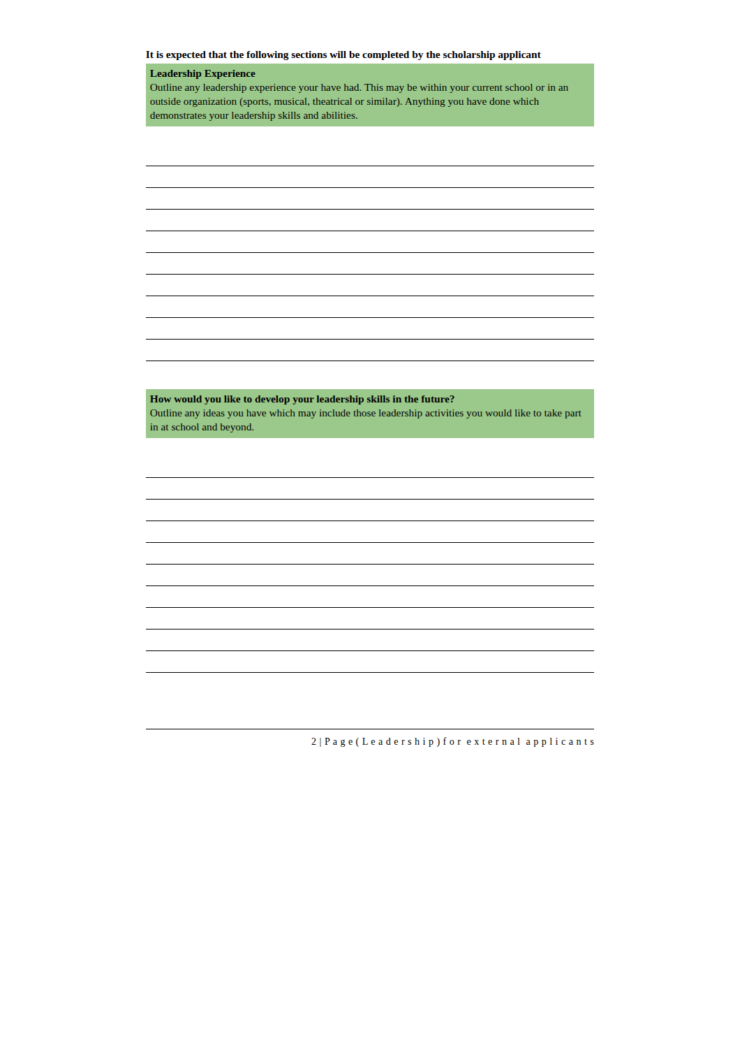It is expected that the following sections will be completed by the scholarship applicant
Leadership Experience
Outline any leadership experience your have had. This may be within your current school or in an outside organization (sports, musical, theatrical or similar). Anything you have done which demonstrates your leadership skills and abilities.
How would you like to develop your leadership skills in the future?
Outline any ideas you have which may include those leadership activities you would like to take part in at school and beyond.
2 | P a g e ( L e a d e r s h i p ) f o r e x t e r n a l a p p l i c a n t s